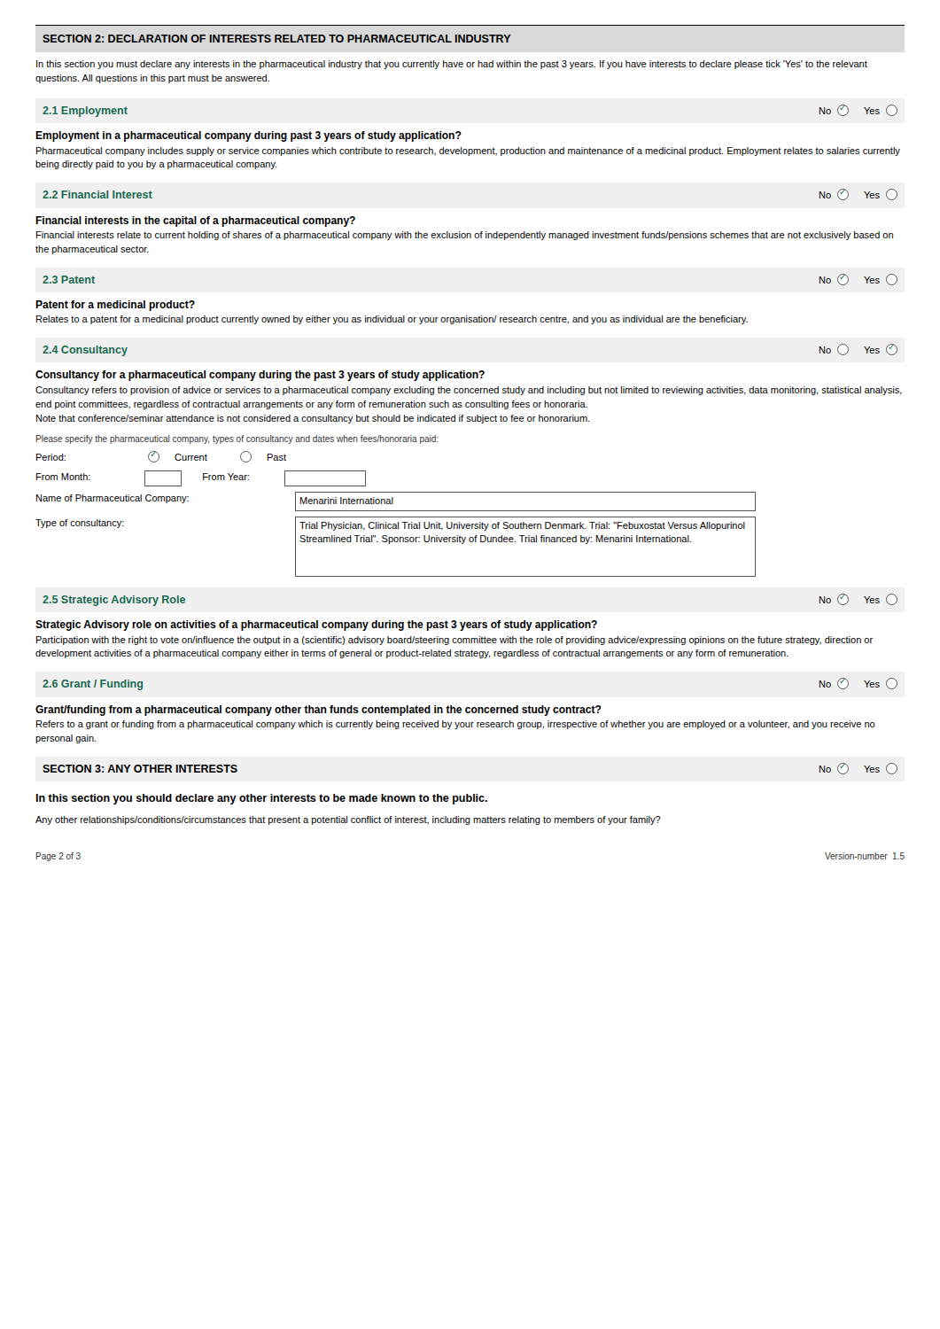SECTION 2: DECLARATION OF INTERESTS RELATED TO PHARMACEUTICAL INDUSTRY
In this section you must declare any interests in the pharmaceutical industry that you currently have or had within the past 3 years. If you have interests to declare please tick 'Yes' to the relevant questions. All questions in this part must be answered.
2.1 Employment No Yes
Employment in a pharmaceutical company during past 3 years of study application?
Pharmaceutical company includes supply or service companies which contribute to research, development, production and maintenance of a medicinal product. Employment relates to salaries currently being directly paid to you by a pharmaceutical company.
2.2 Financial Interest No Yes
Financial interests in the capital of a pharmaceutical company?
Financial interests relate to current holding of shares of a pharmaceutical company with the exclusion of independently managed investment funds/pensions schemes that are not exclusively based on the pharmaceutical sector.
2.3 Patent No Yes
Patent for a medicinal product?
Relates to a patent for a medicinal product currently owned by either you as individual or your organisation/ research centre, and you as individual are the beneficiary.
2.4 Consultancy No Yes
Consultancy for a pharmaceutical company during the past 3 years of study application?
Consultancy refers to provision of advice or services to a pharmaceutical company excluding the concerned study and including but not limited to reviewing activities, data monitoring, statistical analysis, end point committees, regardless of contractual arrangements or any form of remuneration such as consulting fees or honoraria.
Note that conference/seminar attendance is not considered a consultancy but should be indicated if subject to fee or honorarium.
Please specify the pharmaceutical company, types of consultancy and dates when fees/honoraria paid:
Period: Current Past
From Month: From Year:
Name of Pharmaceutical Company: Menarini International
Type of consultancy: Trial Physician, Clinical Trial Unit, University of Southern Denmark. Trial: "Febuxostat Versus Allopurinol Streamlined Trial". Sponsor: University of Dundee. Trial financed by: Menarini International.
2.5 Strategic Advisory Role No Yes
Strategic Advisory role on activities of a pharmaceutical company during the past 3 years of study application?
Participation with the right to vote on/influence the output in a (scientific) advisory board/steering committee with the role of providing advice/expressing opinions on the future strategy, direction or development activities of a pharmaceutical company either in terms of general or product-related strategy, regardless of contractual arrangements or any form of remuneration.
2.6 Grant / Funding No Yes
Grant/funding from a pharmaceutical company other than funds contemplated in the concerned study contract?
Refers to a grant or funding from a pharmaceutical company which is currently being received by your research group, irrespective of whether you are employed or a volunteer, and you receive no personal gain.
SECTION 3: ANY OTHER INTERESTS No Yes
In this section you should declare any other interests to be made known to the public.
Any other relationships/conditions/circumstances that present a potential conflict of interest, including matters relating to members of your family?
Page 2 of 3 Version-number 1.5